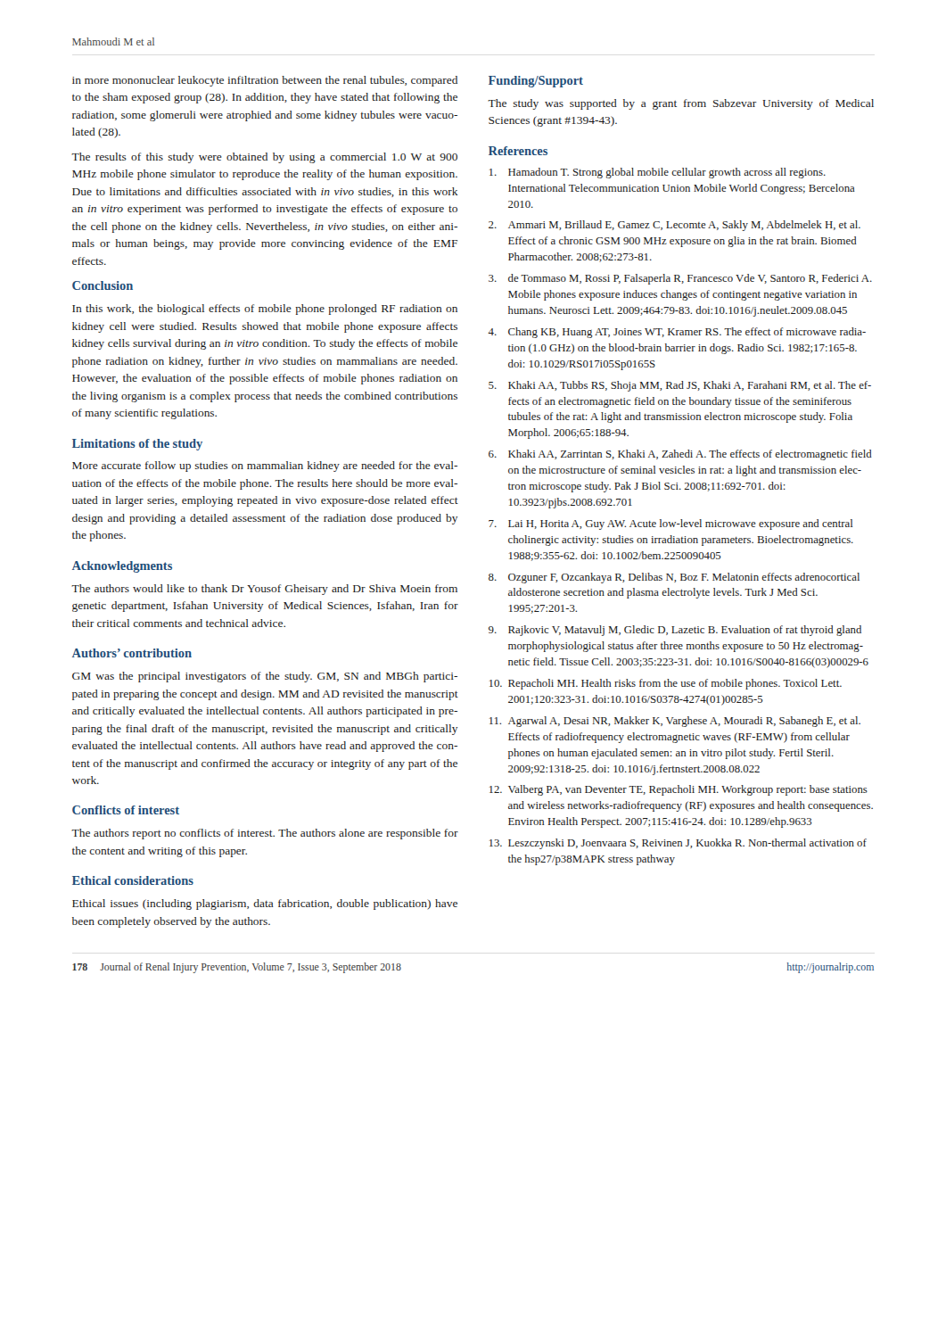Mahmoudi M et al
in more mononuclear leukocyte infiltration between the renal tubules, compared to the sham exposed group (28). In addition, they have stated that following the radiation, some glomeruli were atrophied and some kidney tubules were vacuolated (28).
The results of this study were obtained by using a commercial 1.0 W at 900 MHz mobile phone simulator to reproduce the reality of the human exposition. Due to limitations and difficulties associated with in vivo studies, in this work an in vitro experiment was performed to investigate the effects of exposure to the cell phone on the kidney cells. Nevertheless, in vivo studies, on either animals or human beings, may provide more convincing evidence of the EMF effects.
Conclusion
In this work, the biological effects of mobile phone prolonged RF radiation on kidney cell were studied. Results showed that mobile phone exposure affects kidney cells survival during an in vitro condition. To study the effects of mobile phone radiation on kidney, further in vivo studies on mammalians are needed. However, the evaluation of the possible effects of mobile phones radiation on the living organism is a complex process that needs the combined contributions of many scientific regulations.
Limitations of the study
More accurate follow up studies on mammalian kidney are needed for the evaluation of the effects of the mobile phone. The results here should be more evaluated in larger series, employing repeated in vivo exposure-dose related effect design and providing a detailed assessment of the radiation dose produced by the phones.
Acknowledgments
The authors would like to thank Dr Yousof Gheisary and Dr Shiva Moein from genetic department, Isfahan University of Medical Sciences, Isfahan, Iran for their critical comments and technical advice.
Authors’ contribution
GM was the principal investigators of the study. GM, SN and MBGh participated in preparing the concept and design. MM and AD revisited the manuscript and critically evaluated the intellectual contents. All authors participated in preparing the final draft of the manuscript, revisited the manuscript and critically evaluated the intellectual contents. All authors have read and approved the content of the manuscript and confirmed the accuracy or integrity of any part of the work.
Conflicts of interest
The authors report no conflicts of interest. The authors alone are responsible for the content and writing of this paper.
Ethical considerations
Ethical issues (including plagiarism, data fabrication, double publication) have been completely observed by the authors.
Funding/Support
The study was supported by a grant from Sabzevar University of Medical Sciences (grant #1394-43).
References
Hamadoun T. Strong global mobile cellular growth across all regions. International Telecommunication Union Mobile World Congress; Bercelona 2010.
Ammari M, Brillaud E, Gamez C, Lecomte A, Sakly M, Abdelmelek H, et al. Effect of a chronic GSM 900 MHz exposure on glia in the rat brain. Biomed Pharmacother. 2008;62:273-81.
de Tommaso M, Rossi P, Falsaperla R, Francesco Vde V, Santoro R, Federici A. Mobile phones exposure induces changes of contingent negative variation in humans. Neurosci Lett. 2009;464:79-83. doi:10.1016/j.neulet.2009.08.045
Chang KB, Huang AT, Joines WT, Kramer RS. The effect of microwave radiation (1.0 GHz) on the blood-brain barrier in dogs. Radio Sci. 1982;17:165-8. doi: 10.1029/RS017i05Sp0165S
Khaki AA, Tubbs RS, Shoja MM, Rad JS, Khaki A, Farahani RM, et al. The effects of an electromagnetic field on the boundary tissue of the seminiferous tubules of the rat: A light and transmission electron microscope study. Folia Morphol. 2006;65:188-94.
Khaki AA, Zarrintan S, Khaki A, Zahedi A. The effects of electromagnetic field on the microstructure of seminal vesicles in rat: a light and transmission electron microscope study. Pak J Biol Sci. 2008;11:692-701. doi: 10.3923/pjbs.2008.692.701
Lai H, Horita A, Guy AW. Acute low-level microwave exposure and central cholinergic activity: studies on irradiation parameters. Bioelectromagnetics. 1988;9:355-62. doi: 10.1002/bem.2250090405
Ozguner F, Ozcankaya R, Delibas N, Boz F. Melatonin effects adrenocortical aldosterone secretion and plasma electrolyte levels. Turk J Med Sci. 1995;27:201-3.
Rajkovic V, Matavulj M, Gledic D, Lazetic B. Evaluation of rat thyroid gland morphophysiological status after three months exposure to 50 Hz electromagnetic field. Tissue Cell. 2003;35:223-31. doi: 10.1016/S0040-8166(03)00029-6
Repacholi MH. Health risks from the use of mobile phones. Toxicol Lett. 2001;120:323-31. doi:10.1016/S0378-4274(01)00285-5
Agarwal A, Desai NR, Makker K, Varghese A, Mouradi R, Sabanegh E, et al. Effects of radiofrequency electromagnetic waves (RF-EMW) from cellular phones on human ejaculated semen: an in vitro pilot study. Fertil Steril. 2009;92:1318-25. doi: 10.1016/j.fertnstert.2008.08.022
Valberg PA, van Deventer TE, Repacholi MH. Workgroup report: base stations and wireless networks-radiofrequency (RF) exposures and health consequences. Environ Health Perspect. 2007;115:416-24. doi: 10.1289/ehp.9633
Leszczynski D, Joenvaara S, Reivinen J, Kuokka R. Non-thermal activation of the hsp27/p38MAPK stress pathway
178 Journal of Renal Injury Prevention, Volume 7, Issue 3, September 2018 http://journalrip.com